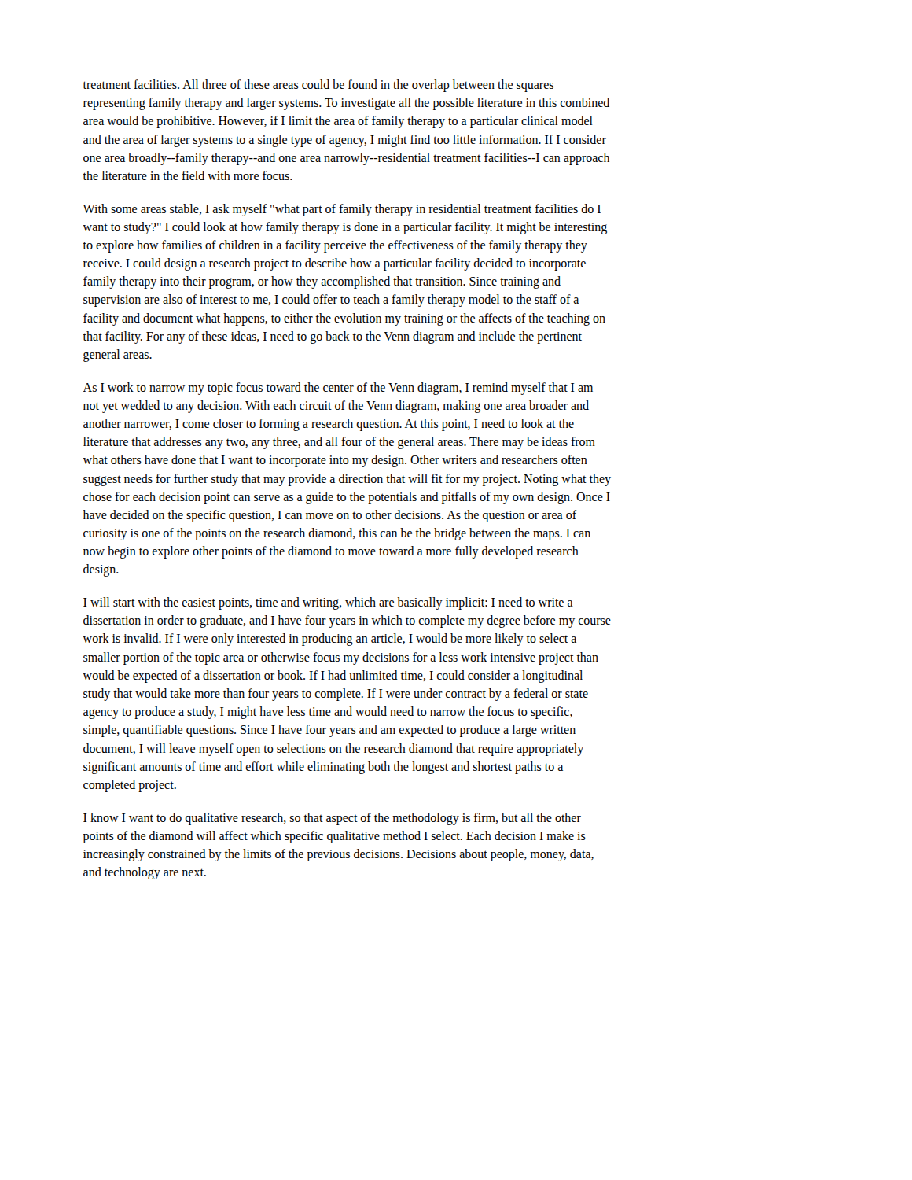treatment facilities. All three of these areas could be found in the overlap between the squares representing family therapy and larger systems. To investigate all the possible literature in this combined area would be prohibitive. However, if I limit the area of family therapy to a particular clinical model and the area of larger systems to a single type of agency, I might find too little information. If I consider one area broadly--family therapy--and one area narrowly--residential treatment facilities--I can approach the literature in the field with more focus.
With some areas stable, I ask myself "what part of family therapy in residential treatment facilities do I want to study?" I could look at how family therapy is done in a particular facility. It might be interesting to explore how families of children in a facility perceive the effectiveness of the family therapy they receive. I could design a research project to describe how a particular facility decided to incorporate family therapy into their program, or how they accomplished that transition. Since training and supervision are also of interest to me, I could offer to teach a family therapy model to the staff of a facility and document what happens, to either the evolution my training or the affects of the teaching on that facility. For any of these ideas, I need to go back to the Venn diagram and include the pertinent general areas.
As I work to narrow my topic focus toward the center of the Venn diagram, I remind myself that I am not yet wedded to any decision. With each circuit of the Venn diagram, making one area broader and another narrower, I come closer to forming a research question. At this point, I need to look at the literature that addresses any two, any three, and all four of the general areas. There may be ideas from what others have done that I want to incorporate into my design. Other writers and researchers often suggest needs for further study that may provide a direction that will fit for my project. Noting what they chose for each decision point can serve as a guide to the potentials and pitfalls of my own design. Once I have decided on the specific question, I can move on to other decisions. As the question or area of curiosity is one of the points on the research diamond, this can be the bridge between the maps. I can now begin to explore other points of the diamond to move toward a more fully developed research design.
I will start with the easiest points, time and writing, which are basically implicit: I need to write a dissertation in order to graduate, and I have four years in which to complete my degree before my course work is invalid. If I were only interested in producing an article, I would be more likely to select a smaller portion of the topic area or otherwise focus my decisions for a less work intensive project than would be expected of a dissertation or book. If I had unlimited time, I could consider a longitudinal study that would take more than four years to complete. If I were under contract by a federal or state agency to produce a study, I might have less time and would need to narrow the focus to specific, simple, quantifiable questions. Since I have four years and am expected to produce a large written document, I will leave myself open to selections on the research diamond that require appropriately significant amounts of time and effort while eliminating both the longest and shortest paths to a completed project.
I know I want to do qualitative research, so that aspect of the methodology is firm, but all the other points of the diamond will affect which specific qualitative method I select. Each decision I make is increasingly constrained by the limits of the previous decisions. Decisions about people, money, data, and technology are next.